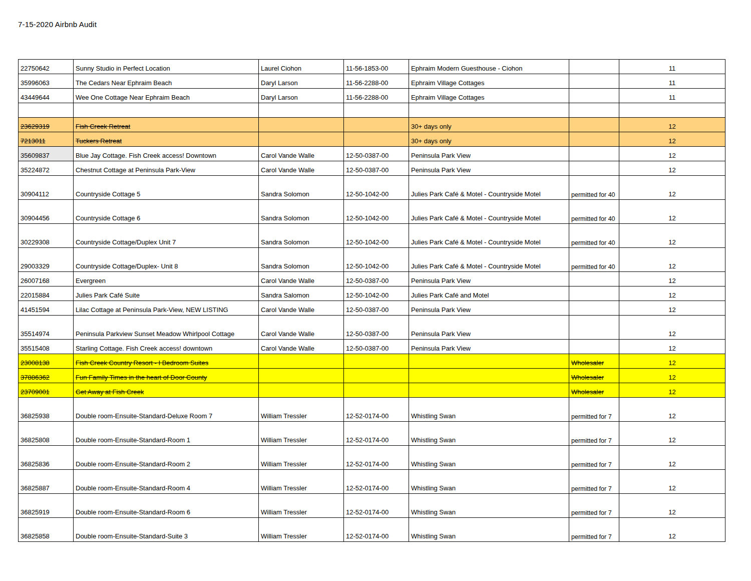7-15-2020 Airbnb Audit
| 22750642 | Sunny Studio in Perfect Location | Laurel Ciohon | 11-56-1853-00 | Ephraim Modern Guesthouse - Ciohon | | 11 |
| 35996063 | The Cedars Near Ephraim Beach | Daryl Larson | 11-56-2288-00 | Ephraim Village Cottages | | 11 |
| 43449644 | Wee One Cottage Near Ephraim Beach | Daryl Larson | 11-56-2288-00 | Ephraim Village Cottages | | 11 |
| 23629319 | Fish Creek Retreat | | | 30+ days only | | 12 |
| 7213011 | Tuckers Retreat | | | 30+ days only | | 12 |
| 35609837 | Blue Jay Cottage. Fish Creek access! Downtown | Carol Vande Walle | 12-50-0387-00 | Peninsula Park View | | 12 |
| 35224872 | Chestnut Cottage at Peninsula Park-View | Carol Vande Walle | 12-50-0387-00 | Peninsula Park View | | 12 |
| 30904112 | Countryside Cottage 5 | Sandra Solomon | 12-50-1042-00 | Julies Park Café & Motel - Countryside Motel | permitted for 40 | 12 |
| 30904456 | Countryside Cottage 6 | Sandra Solomon | 12-50-1042-00 | Julies Park Café & Motel - Countryside Motel | permitted for 40 | 12 |
| 30229308 | Countryside Cottage/Duplex Unit 7 | Sandra Solomon | 12-50-1042-00 | Julies Park Café & Motel - Countryside Motel | permitted for 40 | 12 |
| 29003329 | Countryside Cottage/Duplex- Unit 8 | Sandra Solomon | 12-50-1042-00 | Julies Park Café & Motel - Countryside Motel | permitted for 40 | 12 |
| 26007168 | Evergreen | Carol Vande Walle | 12-50-0387-00 | Peninsula Park View | | 12 |
| 22015884 | Julies Park Café Suite | Sandra Salomon | 12-50-1042-00 | Julies Park Café and Motel | | 12 |
| 41451594 | Lilac Cottage at Peninsula Park-View, NEW LISTING | Carol Vande Walle | 12-50-0387-00 | Peninsula Park View | | 12 |
| 35514974 | Peninsula Parkview Sunset Meadow Whirlpool Cottage | Carol Vande Walle | 12-50-0387-00 | Peninsula Park View | | 12 |
| 35515408 | Starling Cottage. Fish Creek access! downtown | Carol Vande Walle | 12-50-0387-00 | Peninsula Park View | | 12 |
| 23008138 | Fish Creek Country Resort - I Bedroom Suites | | | | Wholesaler | 12 |
| 37886362 | Fun Family Times in the heart of Door County | | | | Wholesaler | 12 |
| 23709001 | Get Away at Fish Creek | | | | Wholesaler | 12 |
| 36825938 | Double room-Ensuite-Standard-Deluxe Room 7 | William Tressler | 12-52-0174-00 | Whistling Swan | permitted for 7 | 12 |
| 36825808 | Double room-Ensuite-Standard-Room 1 | William Tressler | 12-52-0174-00 | Whistling Swan | permitted for 7 | 12 |
| 36825836 | Double room-Ensuite-Standard-Room 2 | William Tressler | 12-52-0174-00 | Whistling Swan | permitted for 7 | 12 |
| 36825887 | Double room-Ensuite-Standard-Room 4 | William Tressler | 12-52-0174-00 | Whistling Swan | permitted for 7 | 12 |
| 36825919 | Double room-Ensuite-Standard-Room 6 | William Tressler | 12-52-0174-00 | Whistling Swan | permitted for 7 | 12 |
| 36825858 | Double room-Ensuite-Standard-Suite 3 | William Tressler | 12-52-0174-00 | Whistling Swan | permitted for 7 | 12 |